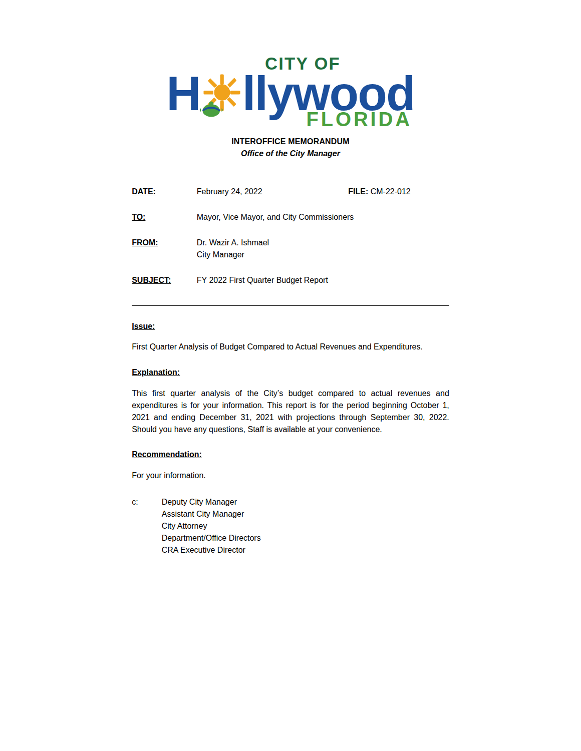CITY OF H☀llywood FLORIDA
INTEROFFICE MEMORANDUM
Office of the City Manager
| DATE: | February 24, 2022 | FILE: CM-22-012 |
| TO: | Mayor, Vice Mayor, and City Commissioners |
| FROM: | Dr. Wazir A. Ishmael City Manager |
| SUBJECT: | FY 2022 First Quarter Budget Report |
Issue:
First Quarter Analysis of Budget Compared to Actual Revenues and Expenditures.
Explanation:
This first quarter analysis of the City’s budget compared to actual revenues and expenditures is for your information. This report is for the period beginning October 1, 2021 and ending December 31, 2021 with projections through September 30, 2022. Should you have any questions, Staff is available at your convenience.
Recommendation:
For your information.
c:
Deputy City Manager
Assistant City Manager
City Attorney
Department/Office Directors
CRA Executive Director